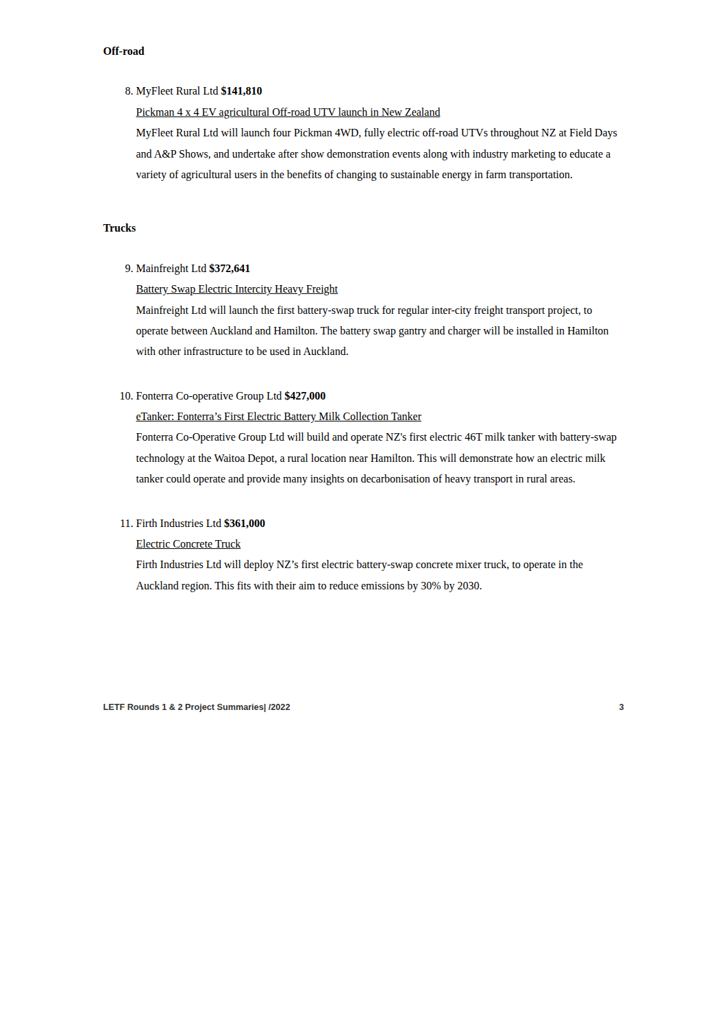Off-road
MyFleet Rural Ltd $141,810
Pickman 4 x 4 EV agricultural Off-road UTV launch in New Zealand
MyFleet Rural Ltd will launch four Pickman 4WD, fully electric off-road UTVs throughout NZ at Field Days and A&P Shows, and undertake after show demonstration events along with industry marketing to educate a variety of agricultural users in the benefits of changing to sustainable energy in farm transportation.
Trucks
Mainfreight Ltd $372,641
Battery Swap Electric Intercity Heavy Freight
Mainfreight Ltd will launch the first battery-swap truck for regular inter-city freight transport project, to operate between Auckland and Hamilton. The battery swap gantry and charger will be installed in Hamilton with other infrastructure to be used in Auckland.
Fonterra Co-operative Group Ltd $427,000
eTanker: Fonterra’s First Electric Battery Milk Collection Tanker
Fonterra Co-Operative Group Ltd will build and operate NZ's first electric 46T milk tanker with battery-swap technology at the Waitoa Depot, a rural location near Hamilton. This will demonstrate how an electric milk tanker could operate and provide many insights on decarbonisation of heavy transport in rural areas.
Firth Industries Ltd $361,000
Electric Concrete Truck
Firth Industries Ltd will deploy NZ’s first electric battery-swap concrete mixer truck, to operate in the Auckland region. This fits with their aim to reduce emissions by 30% by 2030.
LETF Rounds 1 & 2 Project Summaries| /2022 3